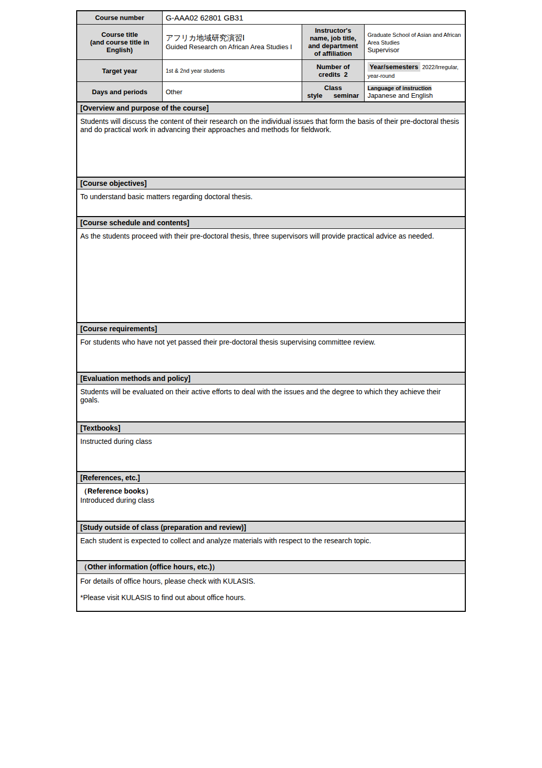| Course number | G-AAA02 62801 GB31 |
| Course title (and course title in English) | アフリカ地域研究演習Ⅰ Guided Research on African Area Studies I | Instructor's name, job title, and department of affiliation | Graduate School of Asian and African Area Studies Supervisor |
| Target year | 1st & 2nd year students | Number of credits 2 | Year/semesters 2022/Irregular, year-round |
| Days and periods | Other | Class style seminar | Language of instruction Japanese and English |
[Overview and purpose of the course]
Students will discuss the content of their research on the individual issues that form the basis of their pre-doctoral thesis and do practical work in advancing their approaches and methods for fieldwork.
[Course objectives]
To understand basic matters regarding doctoral thesis.
[Course schedule and contents]
As the students proceed with their pre-doctoral thesis, three supervisors will provide practical advice as needed.
[Course requirements]
For students who have not yet passed their pre-doctoral thesis supervising committee review.
[Evaluation methods and policy]
Students will be evaluated on their active efforts to deal with the issues and the degree to which they achieve their goals.
[Textbooks]
Instructed during class
[References, etc.]
（Reference books）
Introduced during class
[Study outside of class (preparation and review)]
Each student is expected to collect and analyze materials with respect to the research topic.
（Other information (office hours, etc.)）
For details of office hours, please check with KULASIS.
*Please visit KULASIS to find out about office hours.